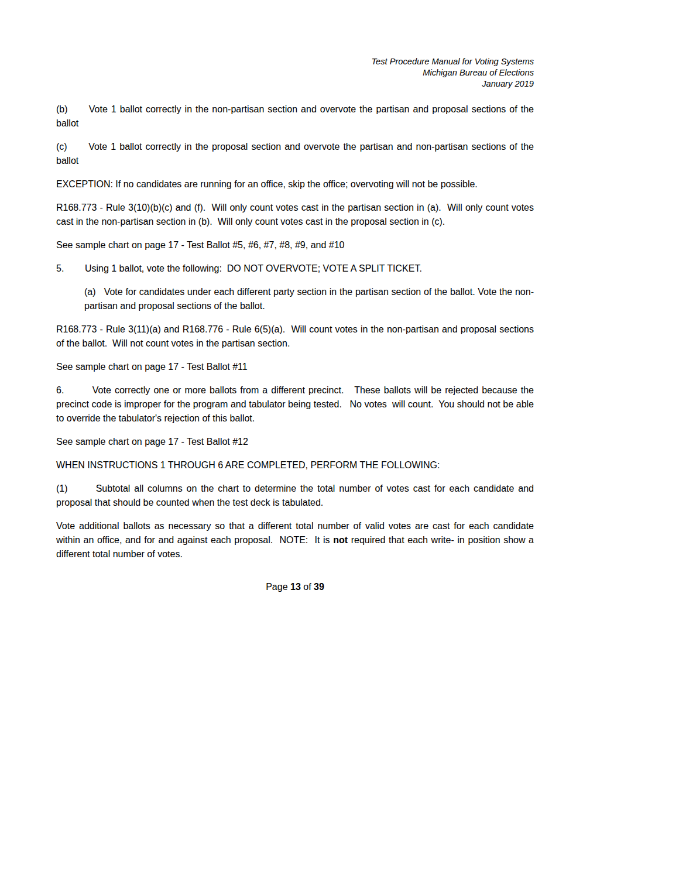Test Procedure Manual for Voting Systems
Michigan Bureau of Elections
January 2019
(b) Vote 1 ballot correctly in the non-partisan section and overvote the partisan and proposal sections of the ballot
(c) Vote 1 ballot correctly in the proposal section and overvote the partisan and non-partisan sections of the ballot
EXCEPTION: If no candidates are running for an office, skip the office; overvoting will not be possible.
R168.773 - Rule 3(10)(b)(c) and (f). Will only count votes cast in the partisan section in (a). Will only count votes cast in the non-partisan section in (b). Will only count votes cast in the proposal section in (c).
See sample chart on page 17 - Test Ballot #5, #6, #7, #8, #9, and #10
5. Using 1 ballot, vote the following: DO NOT OVERVOTE; VOTE A SPLIT TICKET.
(a) Vote for candidates under each different party section in the partisan section of the ballot. Vote the non-partisan and proposal sections of the ballot.
R168.773 - Rule 3(11)(a) and R168.776 - Rule 6(5)(a). Will count votes in the non-partisan and proposal sections of the ballot. Will not count votes in the partisan section.
See sample chart on page 17 - Test Ballot #11
6. Vote correctly one or more ballots from a different precinct. These ballots will be rejected because the precinct code is improper for the program and tabulator being tested. No votes will count. You should not be able to override the tabulator's rejection of this ballot.
See sample chart on page 17 - Test Ballot #12
WHEN INSTRUCTIONS 1 THROUGH 6 ARE COMPLETED, PERFORM THE FOLLOWING:
(1) Subtotal all columns on the chart to determine the total number of votes cast for each candidate and proposal that should be counted when the test deck is tabulated.
Vote additional ballots as necessary so that a different total number of valid votes are cast for each candidate within an office, and for and against each proposal. NOTE: It is not required that each write- in position show a different total number of votes.
Page 13 of 39